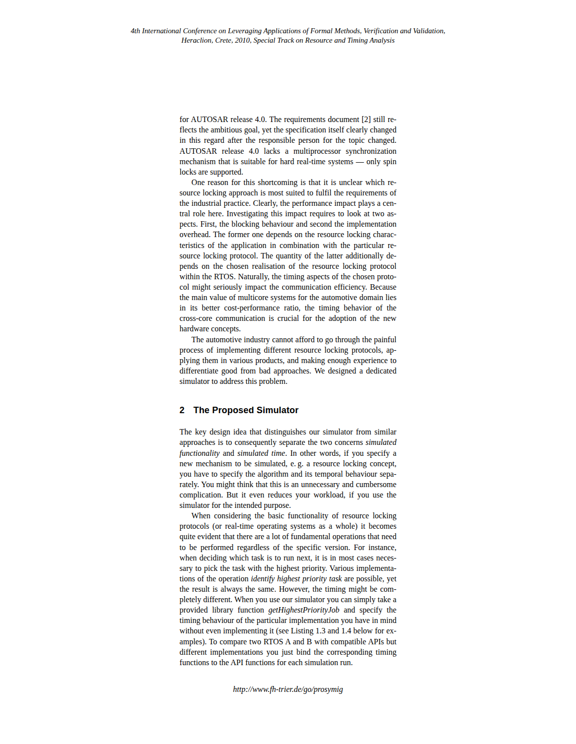4th International Conference on Leveraging Applications of Formal Methods, Verification and Validation, Heraclion, Crete, 2010, Special Track on Resource and Timing Analysis
for AUTOSAR release 4.0. The requirements document [2] still reflects the ambitious goal, yet the specification itself clearly changed in this regard after the responsible person for the topic changed. AUTOSAR release 4.0 lacks a multiprocessor synchronization mechanism that is suitable for hard real-time systems — only spin locks are supported.
One reason for this shortcoming is that it is unclear which resource locking approach is most suited to fulfil the requirements of the industrial practice. Clearly, the performance impact plays a central role here. Investigating this impact requires to look at two aspects. First, the blocking behaviour and second the implementation overhead. The former one depends on the resource locking characteristics of the application in combination with the particular resource locking protocol. The quantity of the latter additionally depends on the chosen realisation of the resource locking protocol within the RTOS. Naturally, the timing aspects of the chosen protocol might seriously impact the communication efficiency. Because the main value of multicore systems for the automotive domain lies in its better cost-performance ratio, the timing behavior of the cross-core communication is crucial for the adoption of the new hardware concepts.
The automotive industry cannot afford to go through the painful process of implementing different resource locking protocols, applying them in various products, and making enough experience to differentiate good from bad approaches. We designed a dedicated simulator to address this problem.
2 The Proposed Simulator
The key design idea that distinguishes our simulator from similar approaches is to consequently separate the two concerns simulated functionality and simulated time. In other words, if you specify a new mechanism to be simulated, e. g. a resource locking concept, you have to specify the algorithm and its temporal behaviour separately. You might think that this is an unnecessary and cumbersome complication. But it even reduces your workload, if you use the simulator for the intended purpose.
When considering the basic functionality of resource locking protocols (or real-time operating systems as a whole) it becomes quite evident that there are a lot of fundamental operations that need to be performed regardless of the specific version. For instance, when deciding which task is to run next, it is in most cases necessary to pick the task with the highest priority. Various implementations of the operation identify highest priority task are possible, yet the result is always the same. However, the timing might be completely different. When you use our simulator you can simply take a provided library function getHighestPriorityJob and specify the timing behaviour of the particular implementation you have in mind without even implementing it (see Listing 1.3 and 1.4 below for examples). To compare two RTOS A and B with compatible APIs but different implementations you just bind the corresponding timing functions to the API functions for each simulation run.
http://www.fh-trier.de/go/prosymig